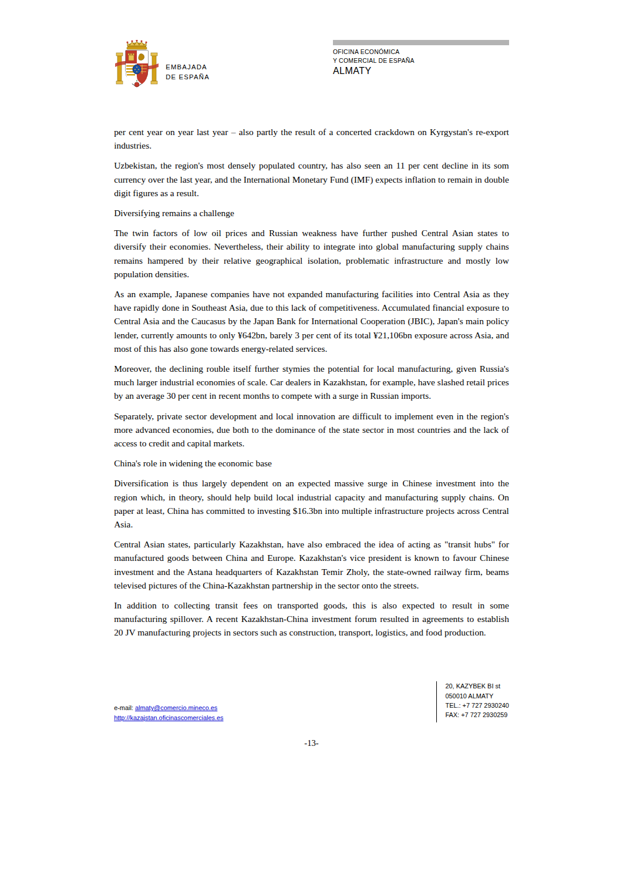EMBAJADA
DE ESPAÑA
OFICINA ECONÓMICA
Y COMERCIAL DE ESPAÑA
ALMATY
per cent year on year last year – also partly the result of a concerted crackdown on Kyrgystan's re-export industries.
Uzbekistan, the region's most densely populated country, has also seen an 11 per cent decline in its som currency over the last year, and the International Monetary Fund (IMF) expects inflation to remain in double digit figures as a result.
Diversifying remains a challenge
The twin factors of low oil prices and Russian weakness have further pushed Central Asian states to diversify their economies. Nevertheless, their ability to integrate into global manufacturing supply chains remains hampered by their relative geographical isolation, problematic infrastructure and mostly low population densities.
As an example, Japanese companies have not expanded manufacturing facilities into Central Asia as they have rapidly done in Southeast Asia, due to this lack of competitiveness. Accumulated financial exposure to Central Asia and the Caucasus by the Japan Bank for International Cooperation (JBIC), Japan's main policy lender, currently amounts to only ¥642bn, barely 3 per cent of its total ¥21,106bn exposure across Asia, and most of this has also gone towards energy-related services.
Moreover, the declining rouble itself further stymies the potential for local manufacturing, given Russia's much larger industrial economies of scale. Car dealers in Kazakhstan, for example, have slashed retail prices by an average 30 per cent in recent months to compete with a surge in Russian imports.
Separately, private sector development and local innovation are difficult to implement even in the region's more advanced economies, due both to the dominance of the state sector in most countries and the lack of access to credit and capital markets.
China's role in widening the economic base
Diversification is thus largely dependent on an expected massive surge in Chinese investment into the region which, in theory, should help build local industrial capacity and manufacturing supply chains. On paper at least, China has committed to investing $16.3bn into multiple infrastructure projects across Central Asia.
Central Asian states, particularly Kazakhstan, have also embraced the idea of acting as "transit hubs" for manufactured goods between China and Europe. Kazakhstan's vice president is known to favour Chinese investment and the Astana headquarters of Kazakhstan Temir Zholy, the state-owned railway firm, beams televised pictures of the China-Kazakhstan partnership in the sector onto the streets.
In addition to collecting transit fees on transported goods, this is also expected to result in some manufacturing spillover. A recent Kazakhstan-China investment forum resulted in agreements to establish 20 JV manufacturing projects in sectors such as construction, transport, logistics, and food production.
e-mail: almaty@comercio.mineco.es
http://kazajstan.oficinascomerciales.es
20, KAZYBEK BI st
050010 ALMATY
TEL.: +7 727 2930240
FAX: +7 727 2930259
-13-